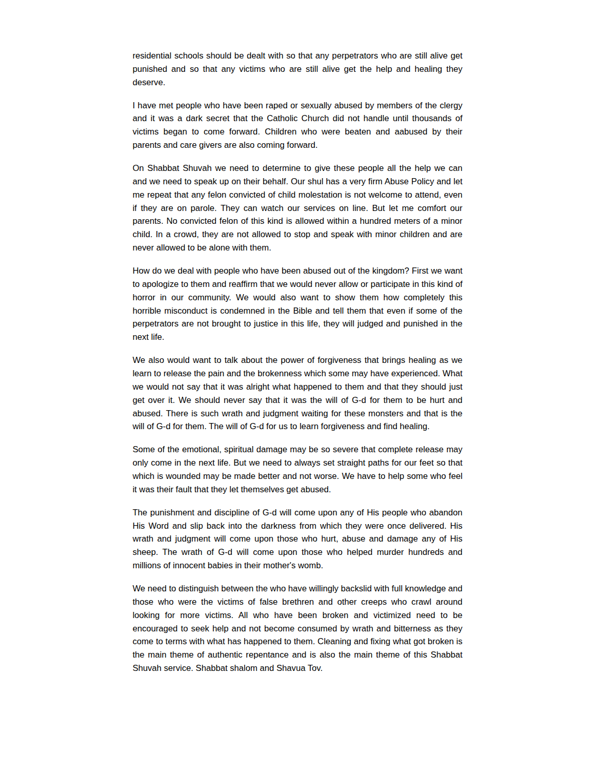residential schools should be dealt with so that any perpetrators who are still alive get punished and so that any victims who are still alive get the help and healing they deserve.
I have met people who have been raped or sexually abused by members of the clergy and it was a dark secret that the Catholic Church did not handle until thousands of victims began to come forward. Children who were beaten and aabused by their parents and care givers are also coming forward.
On Shabbat Shuvah we need to determine to give these people all the help we can and we need to speak up on their behalf. Our shul has a very firm Abuse Policy and let me repeat that any felon convicted of child molestation is not welcome to attend, even if they are on parole. They can watch our services on line. But let me comfort our parents. No convicted felon of this kind is allowed within a hundred meters of a minor child. In a crowd, they are not allowed to stop and speak with minor children and are never allowed to be alone with them.
How do we deal with people who have been abused out of the kingdom? First we want to apologize to them and reaffirm that we would never allow or participate in this kind of horror in our community. We would also want to show them how completely this horrible misconduct is condemned in the Bible and tell them that even if some of the perpetrators are not brought to justice in this life, they will judged and punished in the next life.
We also would want to talk about the power of forgiveness that brings healing as we learn to release the pain and the brokenness which some may have experienced. What we would not say that it was alright what happened to them and that they should just get over it. We should never say that it was the will of G-d for them to be hurt and abused. There is such wrath and judgment waiting for these monsters and that is the will of G-d for them. The will of G-d for us to learn forgiveness and find healing.
Some of the emotional, spiritual damage may be so severe that complete release may only come in the next life. But we need to always set straight paths for our feet so that which is wounded may be made better and not worse. We have to help some who feel it was their fault that they let themselves get abused.
The punishment and discipline of G-d will come upon any of His people who abandon His Word and slip back into the darkness from which they were once delivered. His wrath and judgment will come upon those who hurt, abuse and damage any of His sheep. The wrath of G-d will come upon those who helped murder hundreds and millions of innocent babies in their mother's womb.
We need to distinguish between the who have willingly backslid with full knowledge and those who were the victims of false brethren and other creeps who crawl around looking for more victims. All who have been broken and victimized need to be encouraged to seek help and not become consumed by wrath and bitterness as they come to terms with what has happened to them. Cleaning and fixing what got broken is the main theme of authentic repentance and is also the main theme of this Shabbat Shuvah service. Shabbat shalom and Shavua Tov.